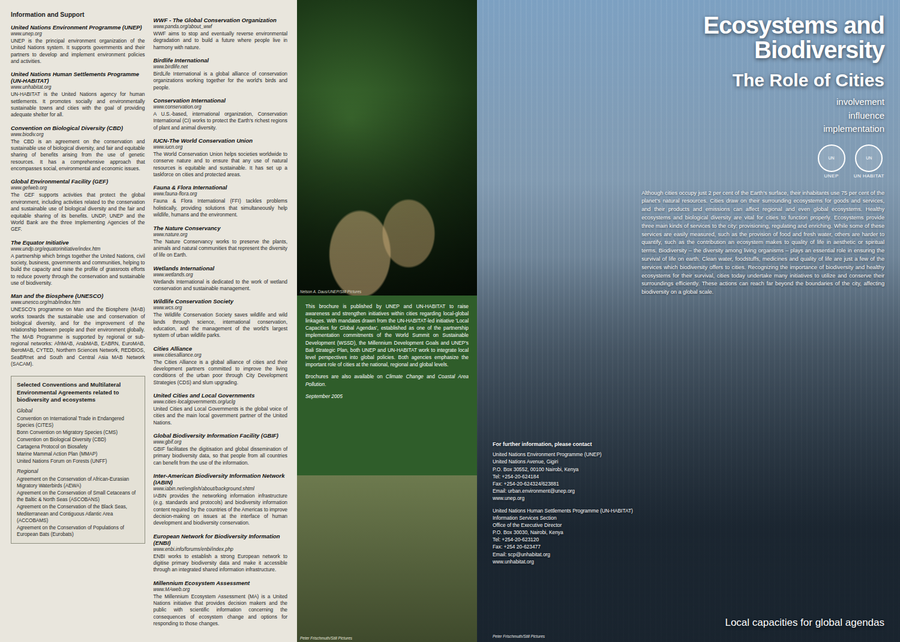Information and Support
United Nations Environment Programme (UNEP)
www.unep.org
UNEP is the principal environment organization of the United Nations system. It supports governments and their partners to develop and implement environment policies and activities.
United Nations Human Settlements Programme (UN-HABITAT)
www.unhabitat.org
UN-HABITAT is the United Nations agency for human settlements. It promotes socially and environmentally sustainable towns and cities with the goal of providing adequate shelter for all.
Convention on Biological Diversity (CBD)
www.biodiv.org
The CBD is an agreement on the conservation and sustainable use of biological diversity, and fair and equitable sharing of benefits arising from the use of genetic resources. It has a comprehensive approach that encompasses social, environmental and economic issues.
Global Environmental Facility (GEF)
www.gefweb.org
The GEF supports activities that protect the global environment, including activities related to the conservation and sustainable use of biological diversity and the fair and equitable sharing of its benefits. UNDP, UNEP and the World Bank are the three Implementing Agencies of the GEF.
The Equator Initiative
www.undp.org/equatorinitiative/index.htm
A partnership which brings together the United Nations, civil society, business, governments and communities, helping to build the capacity and raise the profile of grassroots efforts to reduce poverty through the conservation and sustainable use of biodiversity.
Man and the Biosphere (UNESCO)
www.unesco.org/mab/index.htm
UNESCO's programme on Man and the Biosphere (MAB) works towards the sustainable use and conservation of biological diversity, and for the improvement of the relationship between people and their environment globally. The MAB Programme is supported by regional or sub-regional networks: AfriMAB, ArabMAB, EABRN, EuroMAB, IberoMAB, CYTED, Northern Sciences Network, REDBIOS, SeaBRnet and South and Central Asia MAB Network (SACAM).
Selected Conventions and Multilateral Environmental Agreements related to biodiversity and ecosystems
Global
Convention on International Trade in Endangered Species (CITES)
Bonn Convention on Migratory Species (CMS)
Convention on Biological Diversity (CBD)
Cartagena Protocol on Biosafety
Marine Mammal Action Plan (MMAP)
United Nations Forum on Forests (UNFF)
Regional
Agreement on the Conservation of African-Eurasian Migratory Waterbirds (AEWA)
Agreement on the Conservation of Small Cetaceans of the Baltic & North Seas (ASCOBANS)
Agreement on the Conservation of the Black Seas, Mediterranean and Contiguous Atlantic Area (ACCOBAMS)
Agreement on the Conservation of Populations of European Bats (Eurobats)
WWF - The Global Conservation Organization
www.panda.org/about_wwf
WWF aims to stop and eventually reverse environmental degradation and to build a future where people live in harmony with nature.
Birdlife International
www.birdlife.net
BirdLife International is a global alliance of conservation organizations working together for the world's birds and people.
Conservation International
www.conservation.org
A U.S.-based, international organization, Conservation International (CI) works to protect the Earth's richest regions of plant and animal diversity.
IUCN-The World Conservation Union
www.iucn.org
The World Conservation Union helps societies worldwide to conserve nature and to ensure that any use of natural resources is equitable and sustainable. It has set up a taskforce on cities and protected areas.
Fauna & Flora International
www.fauna-flora.org
Fauna & Flora International (FFI) tackles problems holistically, providing solutions that simultaneously help wildlife, humans and the environment.
The Nature Conservancy
www.nature.org
The Nature Conservancy works to preserve the plants, animals and natural communities that represent the diversity of life on Earth.
Wetlands International
www.wetlands.org
Wetlands International is dedicated to the work of wetland conservation and sustainable management.
Wildlife Conservation Society
www.wcs.org
The Wildlife Conservation Society saves wildlife and wild lands through science, international conservation, education, and the management of the world's largest system of urban wildlife parks.
Cities Alliance
www.citiesalliance.org
The Cities Alliance is a global alliance of cities and their development partners committed to improve the living conditions of the urban poor through City Development Strategies (CDS) and slum upgrading.
United Cities and Local Governments
www.cities-localgovernments.org/uclg
United Cities and Local Governments is the global voice of cities and the main local government partner of the United Nations.
Global Biodiversity Information Facility (GBIF)
www.gbif.org
GBIF facilitates the digitisation and global dissemination of primary biodiversity data, so that people from all countries can benefit from the use of the information.
Inter-American Biodiversity Information Network (IABIN)
www.iabin.net/english/about/background.shtml
IABIN provides the networking information infrastructure (e.g. standards and protocols) and biodiversity information content required by the countries of the Americas to improve decision-making on issues at the interface of human development and biodiversity conservation.
European Network for Biodiversity Information (ENBI)
www.enbi.info/forums/enbi/index.php
ENBI works to establish a strong European network to digitise primary biodiversity data and make it accessible through an integrated shared information infrastructure.
Millennium Ecosystem Assessment
www.MAweb.org
The Millennium Ecosystem Assessment (MA) is a United Nations initiative that provides decision makers and the public with scientific information concerning the consequences of ecosystem change and options for responding to those changes.
Nelson A. Daus/UNEP/Still Pictures
This brochure is published by UNEP and UN-HABITAT to raise awareness and strengthen initiatives within cities regarding local-global linkages. With mandates drawn from the UN-HABITAT-led initiative 'Local Capacities for Global Agendas', established as one of the partnership implementation commitments of the World Summit on Sustainable Development (WSSD), the Millennium Development Goals and UNEP's Bali Strategic Plan, both UNEP and UN-HABITAT work to integrate local level perspectives into global policies. Both agencies emphasize the important role of cities at the national, regional and global levels.
Brochures are also available on Climate Change and Coastal Area Pollution.
September 2005
Peter Frischmuth/Still Pictures
Ecosystems andBiodiversity
The Role of Cities
involvement
influence
implementation
UN
UNEP
UN
UN HABITAT
Although cities occupy just 2 per cent of the Earth's surface, their inhabitants use 75 per cent of the planet's natural resources. Cities draw on their surrounding ecosystems for goods and services, and their products and emissions can affect regional and even global ecosystems. Healthy ecosystems and biological diversity are vital for cities to function properly. Ecosystems provide three main kinds of services to the city: provisioning, regulating and enriching. While some of these services are easily measured, such as the provision of food and fresh water, others are harder to quantify, such as the contribution an ecosystem makes to quality of life in aesthetic or spiritual terms. Biodiversity – the diversity among living organisms – plays an essential role in ensuring the survival of life on earth. Clean water, foodstuffs, medicines and quality of life are just a few of the services which biodiversity offers to cities. Recognizing the importance of biodiversity and healthy ecosystems for their survival, cities today undertake many initiatives to utilize and conserve their surroundings efficiently. These actions can reach far beyond the boundaries of the city, affecting biodiversity on a global scale.
For further information, please contact
United Nations Environment Programme (UNEP)
United Nations Avenue, Gigiri
P.O. Box 30552, 00100 Nairobi, Kenya
Tel: +254-20-624184
Fax: +254-20-624324/623881
Email: urban.environment@unep.org
www.unep.org
United Nations Human Settlements Programme (UN-HABITAT)
Information Services Section
Office of the Executive Director
P.O. Box 30030, Nairobi, Kenya
Tel: +254-20-623120
Fax: +254 20-623477
Email: scp@unhabitat.org
www.unhabitat.org
Local capacities for global agendas
Peter Frischmuth/Still Pictures